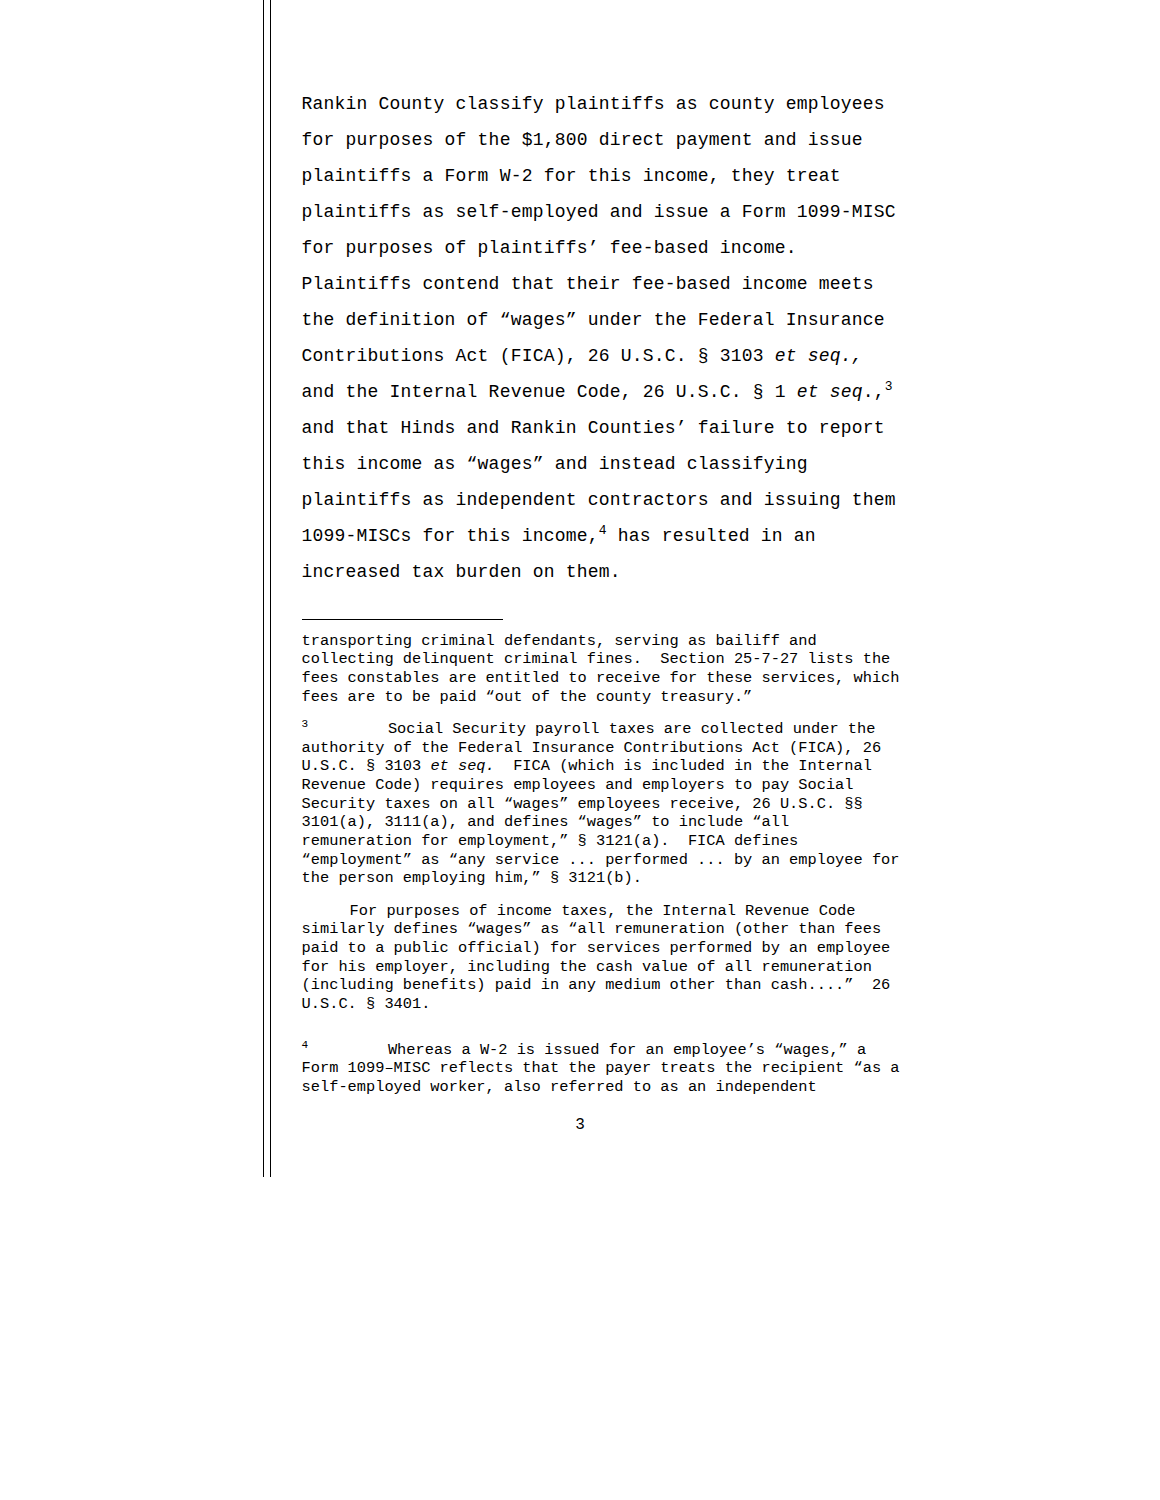Rankin County classify plaintiffs as county employees for purposes of the $1,800 direct payment and issue plaintiffs a Form W-2 for this income, they treat plaintiffs as self-employed and issue a Form 1099-MISC for purposes of plaintiffs’ fee-based income. Plaintiffs contend that their fee-based income meets the definition of “wages” under the Federal Insurance Contributions Act (FICA), 26 U.S.C. § 3103 et seq., and the Internal Revenue Code, 26 U.S.C. § 1 et seq.,3 and that Hinds and Rankin Counties’ failure to report this income as “wages” and instead classifying plaintiffs as independent contractors and issuing them 1099-MISCs for this income,4 has resulted in an increased tax burden on them.
transporting criminal defendants, serving as bailiff and collecting delinquent criminal fines. Section 25-7-27 lists the fees constables are entitled to receive for these services, which fees are to be paid “out of the county treasury.”
3 Social Security payroll taxes are collected under the authority of the Federal Insurance Contributions Act (FICA), 26 U.S.C. § 3103 et seq. FICA (which is included in the Internal Revenue Code) requires employees and employers to pay Social Security taxes on all “wages” employees receive, 26 U.S.C. §§ 3101(a), 3111(a), and defines “wages” to include “all remuneration for employment,” § 3121(a). FICA defines “employment” as “any service ... performed ... by an employee for the person employing him,” § 3121(b).
For purposes of income taxes, the Internal Revenue Code similarly defines “wages” as “all remuneration (other than fees paid to a public official) for services performed by an employee for his employer, including the cash value of all remuneration (including benefits) paid in any medium other than cash....” 26 U.S.C. § 3401.
4 Whereas a W-2 is issued for an employee’s “wages,” a Form 1099–MISC reflects that the payer treats the recipient “as a self-employed worker, also referred to as an independent
3